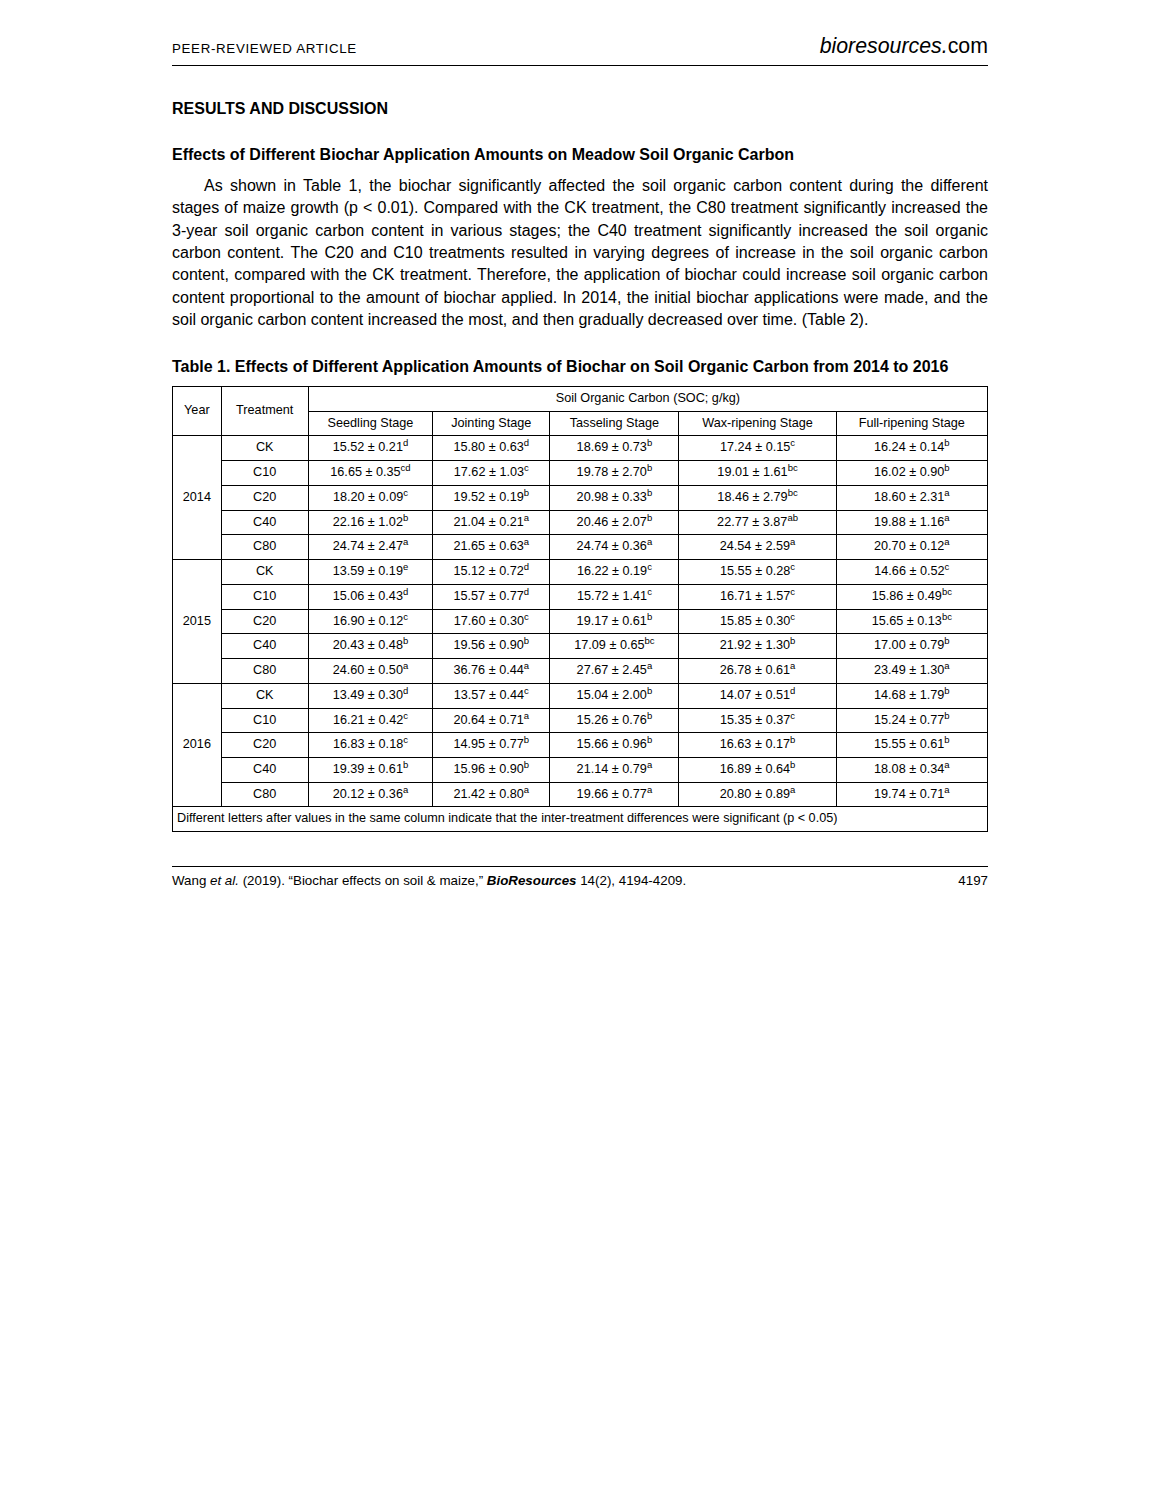PEER-REVIEWED ARTICLE
bioresources.com
RESULTS AND DISCUSSION
Effects of Different Biochar Application Amounts on Meadow Soil Organic Carbon
As shown in Table 1, the biochar significantly affected the soil organic carbon content during the different stages of maize growth (p < 0.01). Compared with the CK treatment, the C80 treatment significantly increased the 3-year soil organic carbon content in various stages; the C40 treatment significantly increased the soil organic carbon content. The C20 and C10 treatments resulted in varying degrees of increase in the soil organic carbon content, compared with the CK treatment. Therefore, the application of biochar could increase soil organic carbon content proportional to the amount of biochar applied. In 2014, the initial biochar applications were made, and the soil organic carbon content increased the most, and then gradually decreased over time. (Table 2).
Table 1. Effects of Different Application Amounts of Biochar on Soil Organic Carbon from 2014 to 2016
| Year | Treatment | Soil Organic Carbon (SOC; g/kg) |
| --- | --- | --- |
| Seedling Stage | Jointing Stage | Tasseling Stage | Wax-ripening Stage | Full-ripening Stage |
| 2014 | CK | 15.52 ± 0.21 d | 15.80 ± 0.63 d | 18.69 ± 0.73 b | 17.24 ± 0.15 c | 16.24 ± 0.14 b |
| C10 | 16.65 ± 0.35 cd | 17.62 ± 1.03 c | 19.78 ± 2.70 b | 19.01 ± 1.61 bc | 16.02 ± 0.90 b |
| C20 | 18.20 ± 0.09 c | 19.52 ± 0.19 b | 20.98 ± 0.33 b | 18.46 ± 2.79 bc | 18.60 ± 2.31 a |
| C40 | 22.16 ± 1.02 b | 21.04 ± 0.21 a | 20.46 ± 2.07 b | 22.77 ± 3.87 ab | 19.88 ± 1.16 a |
| C80 | 24.74 ± 2.47 a | 21.65 ± 0.63 a | 24.74 ± 0.36 a | 24.54 ± 2.59 a | 20.70 ± 0.12 a |
| 2015 | CK | 13.59 ± 0.19 e | 15.12 ± 0.72 d | 16.22 ± 0.19 c | 15.55 ± 0.28 c | 14.66 ± 0.52 c |
| C10 | 15.06 ± 0.43 d | 15.57 ± 0.77 d | 15.72 ± 1.41 c | 16.71 ± 1.57 c | 15.86 ± 0.49 bc |
| C20 | 16.90 ± 0.12 c | 17.60 ± 0.30 c | 19.17 ± 0.61 b | 15.85 ± 0.30 c | 15.65 ± 0.13 bc |
| C40 | 20.43 ± 0.48 b | 19.56 ± 0.90 b | 17.09 ± 0.65 bc | 21.92 ± 1.30 b | 17.00 ± 0.79 b |
| C80 | 24.60 ± 0.50 a | 36.76 ± 0.44 a | 27.67 ± 2.45 a | 26.78 ± 0.61 a | 23.49 ± 1.30 a |
| 2016 | CK | 13.49 ± 0.30 d | 13.57 ± 0.44 c | 15.04 ± 2.00 b | 14.07 ± 0.51 d | 14.68 ± 1.79 b |
| C10 | 16.21 ± 0.42 c | 20.64 ± 0.71 a | 15.26 ± 0.76 b | 15.35 ± 0.37 c | 15.24 ± 0.77 b |
| C20 | 16.83 ± 0.18 c | 14.95 ± 0.77 b | 15.66 ± 0.96 b | 16.63 ± 0.17 b | 15.55 ± 0.61 b |
| C40 | 19.39 ± 0.61 b | 15.96 ± 0.90 b | 21.14 ± 0.79 a | 16.89 ± 0.64 b | 18.08 ± 0.34 a |
| C80 | 20.12 ± 0.36 a | 21.42 ± 0.80 a | 19.66 ± 0.77 a | 20.80 ± 0.89 a | 19.74 ± 0.71 a |
| Different letters after values in the same column indicate that the inter-treatment differences were significant (p < 0.05) |
Wang et al. (2019). “Biochar effects on soil & maize,” BioResources 14(2), 4194-4209.
4197